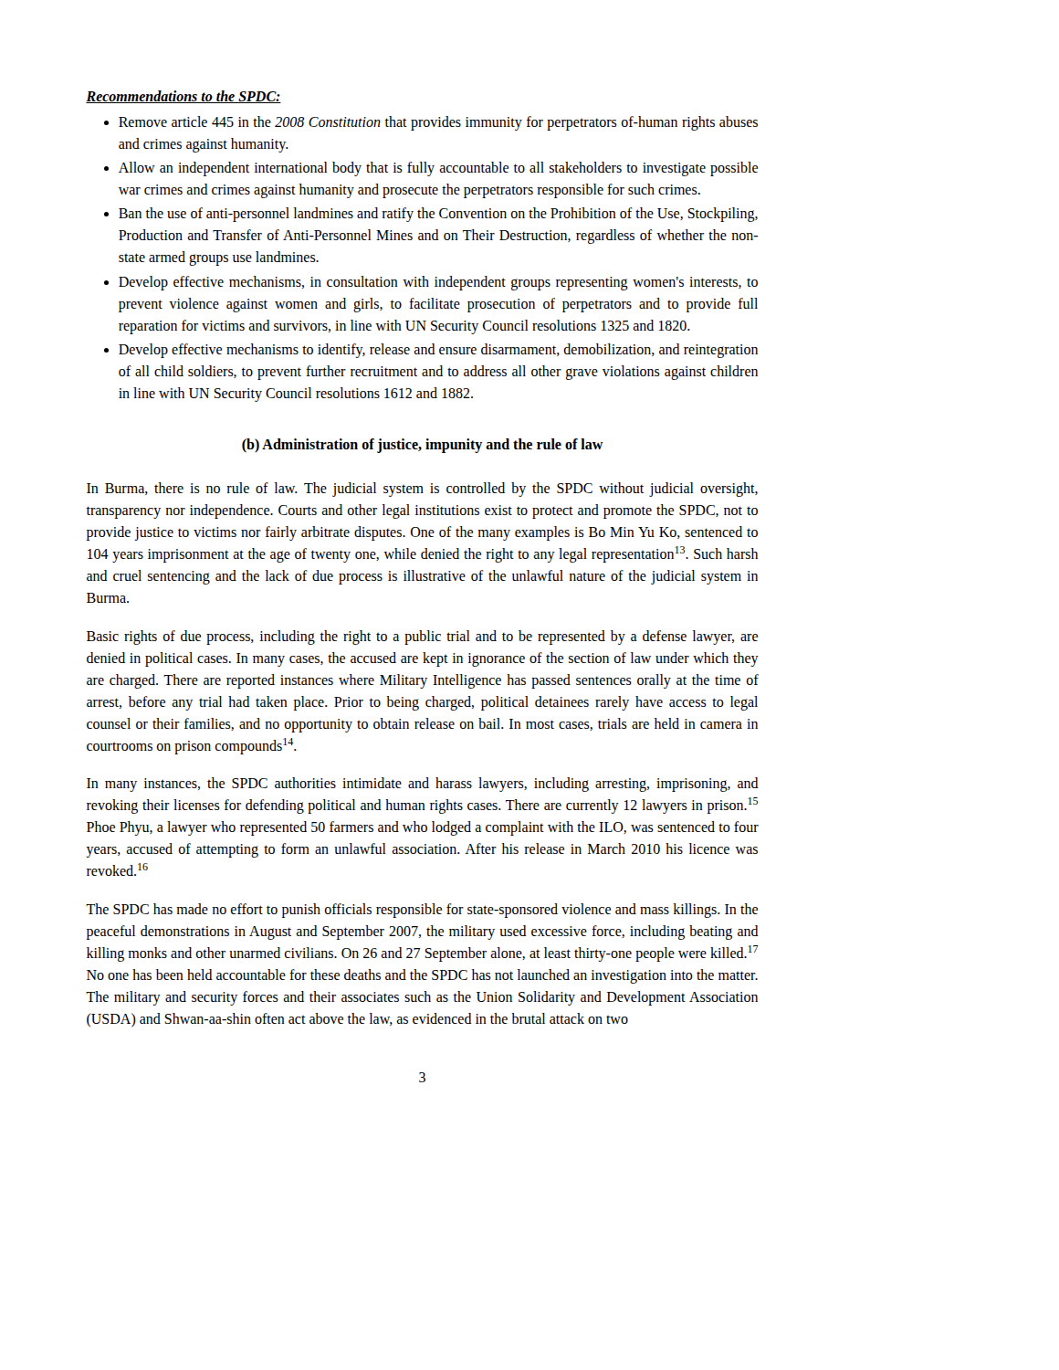Recommendations to the SPDC:
Remove article 445 in the 2008 Constitution that provides immunity for perpetrators of-human rights abuses and crimes against humanity.
Allow an independent international body that is fully accountable to all stakeholders to investigate possible war crimes and crimes against humanity and prosecute the perpetrators responsible for such crimes.
Ban the use of anti-personnel landmines and ratify the Convention on the Prohibition of the Use, Stockpiling, Production and Transfer of Anti-Personnel Mines and on Their Destruction, regardless of whether the non-state armed groups use landmines.
Develop effective mechanisms, in consultation with independent groups representing women's interests, to prevent violence against women and girls, to facilitate prosecution of perpetrators and to provide full reparation for victims and survivors, in line with UN Security Council resolutions 1325 and 1820.
Develop effective mechanisms to identify, release and ensure disarmament, demobilization, and reintegration of all child soldiers, to prevent further recruitment and to address all other grave violations against children in line with UN Security Council resolutions 1612 and 1882.
(b) Administration of justice, impunity and the rule of law
In Burma, there is no rule of law. The judicial system is controlled by the SPDC without judicial oversight, transparency nor independence. Courts and other legal institutions exist to protect and promote the SPDC, not to provide justice to victims nor fairly arbitrate disputes. One of the many examples is Bo Min Yu Ko, sentenced to 104 years imprisonment at the age of twenty one, while denied the right to any legal representation13. Such harsh and cruel sentencing and the lack of due process is illustrative of the unlawful nature of the judicial system in Burma.
Basic rights of due process, including the right to a public trial and to be represented by a defense lawyer, are denied in political cases. In many cases, the accused are kept in ignorance of the section of law under which they are charged. There are reported instances where Military Intelligence has passed sentences orally at the time of arrest, before any trial had taken place. Prior to being charged, political detainees rarely have access to legal counsel or their families, and no opportunity to obtain release on bail. In most cases, trials are held in camera in courtrooms on prison compounds14.
In many instances, the SPDC authorities intimidate and harass lawyers, including arresting, imprisoning, and revoking their licenses for defending political and human rights cases. There are currently 12 lawyers in prison.15 Phoe Phyu, a lawyer who represented 50 farmers and who lodged a complaint with the ILO, was sentenced to four years, accused of attempting to form an unlawful association. After his release in March 2010 his licence was revoked.16
The SPDC has made no effort to punish officials responsible for state-sponsored violence and mass killings. In the peaceful demonstrations in August and September 2007, the military used excessive force, including beating and killing monks and other unarmed civilians. On 26 and 27 September alone, at least thirty-one people were killed.17 No one has been held accountable for these deaths and the SPDC has not launched an investigation into the matter. The military and security forces and their associates such as the Union Solidarity and Development Association (USDA) and Shwan-aa-shin often act above the law, as evidenced in the brutal attack on two
3